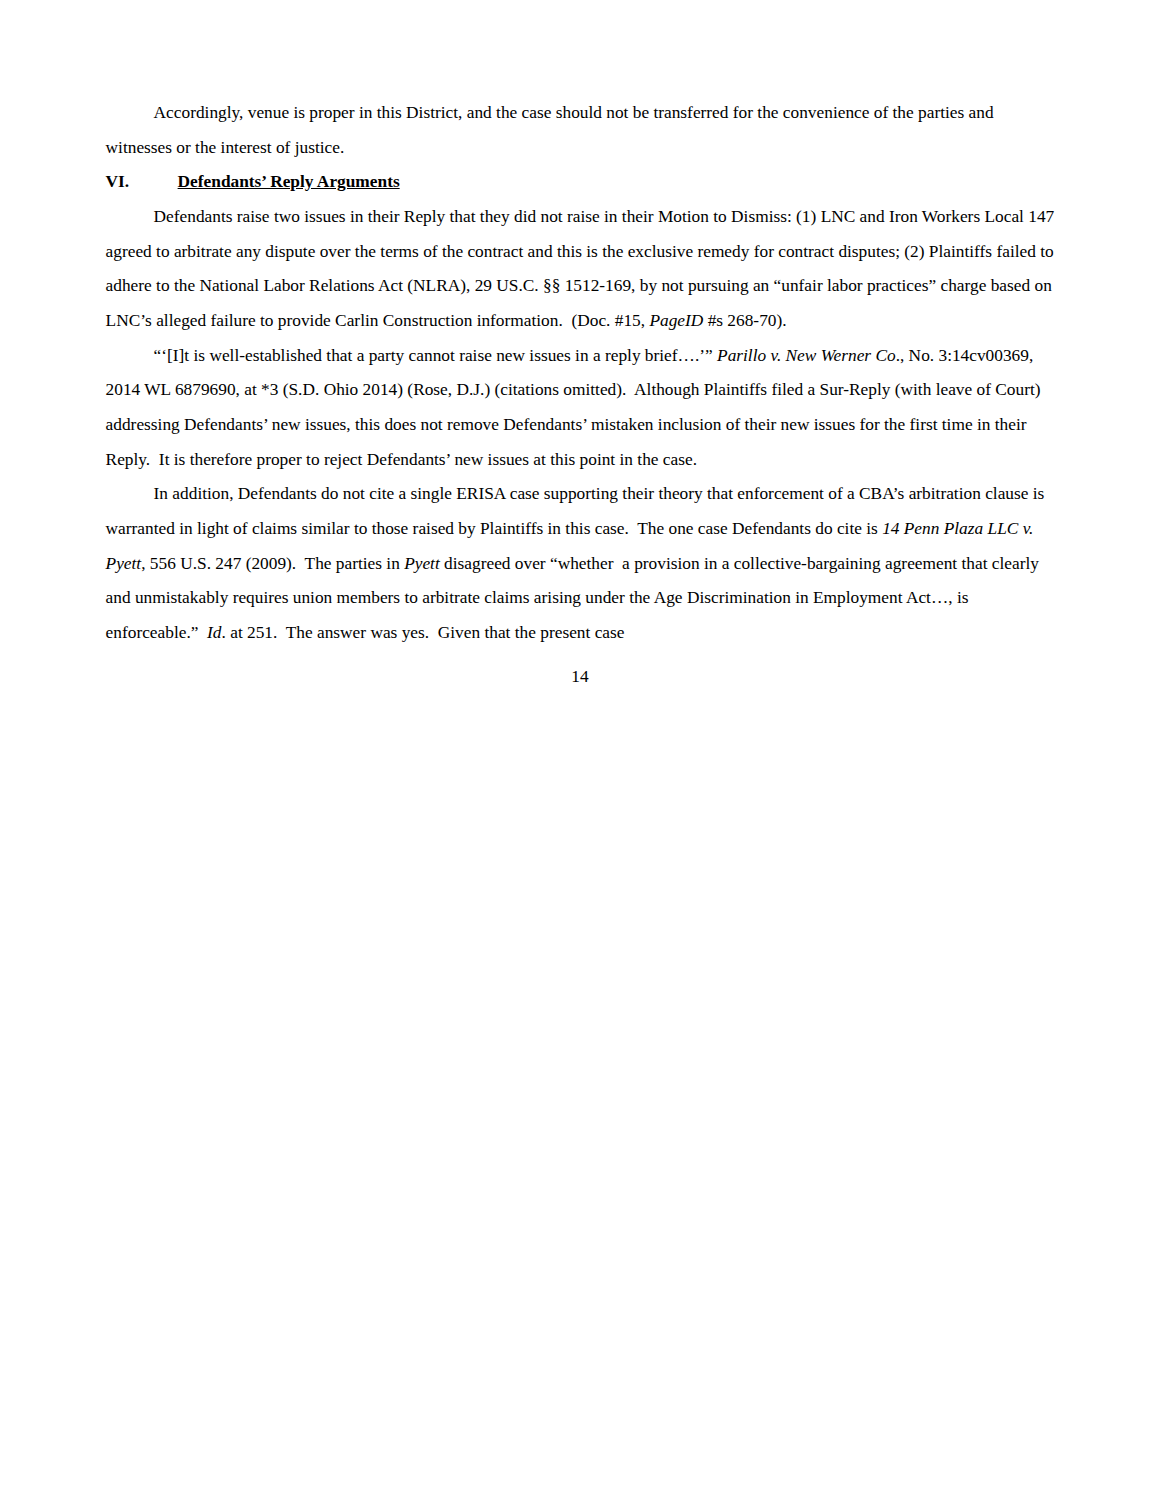Accordingly, venue is proper in this District, and the case should not be transferred for the convenience of the parties and witnesses or the interest of justice.
VI. Defendants’ Reply Arguments
Defendants raise two issues in their Reply that they did not raise in their Motion to Dismiss: (1) LNC and Iron Workers Local 147 agreed to arbitrate any dispute over the terms of the contract and this is the exclusive remedy for contract disputes; (2) Plaintiffs failed to adhere to the National Labor Relations Act (NLRA), 29 US.C. §§ 1512-169, by not pursuing an “unfair labor practices” charge based on LNC’s alleged failure to provide Carlin Construction information. (Doc. #15, PageID #s 268-70).
“‘[I]t is well-established that a party cannot raise new issues in a reply brief….’” Parillo v. New Werner Co., No. 3:14cv00369, 2014 WL 6879690, at *3 (S.D. Ohio 2014) (Rose, D.J.) (citations omitted). Although Plaintiffs filed a Sur-Reply (with leave of Court) addressing Defendants’ new issues, this does not remove Defendants’ mistaken inclusion of their new issues for the first time in their Reply. It is therefore proper to reject Defendants’ new issues at this point in the case.
In addition, Defendants do not cite a single ERISA case supporting their theory that enforcement of a CBA’s arbitration clause is warranted in light of claims similar to those raised by Plaintiffs in this case. The one case Defendants do cite is 14 Penn Plaza LLC v. Pyett, 556 U.S. 247 (2009). The parties in Pyett disagreed over “whether a provision in a collective-bargaining agreement that clearly and unmistakably requires union members to arbitrate claims arising under the Age Discrimination in Employment Act…, is enforceable.” Id. at 251. The answer was yes. Given that the present case
14